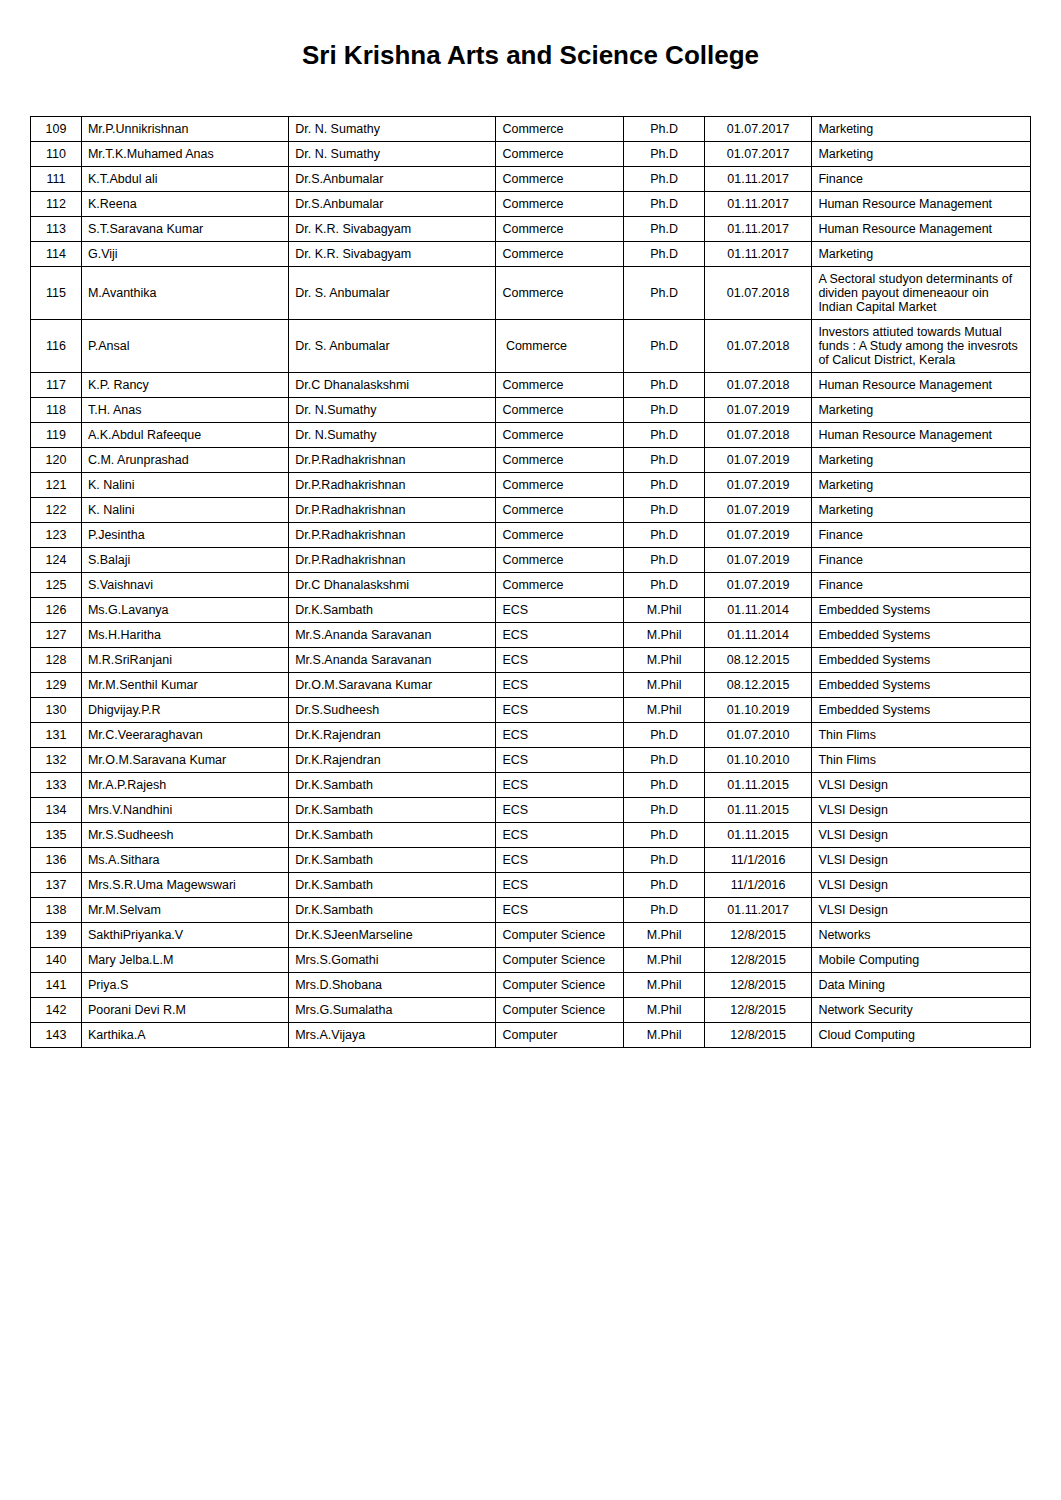Sri Krishna Arts and Science College
| 109 | Mr.P.Unnikrishnan | Dr. N. Sumathy | Commerce | Ph.D | 01.07.2017 | Marketing |
| 110 | Mr.T.K.Muhamed Anas | Dr. N. Sumathy | Commerce | Ph.D | 01.07.2017 | Marketing |
| 111 | K.T.Abdul ali | Dr.S.Anbumalar | Commerce | Ph.D | 01.11.2017 | Finance |
| 112 | K.Reena | Dr.S.Anbumalar | Commerce | Ph.D | 01.11.2017 | Human Resource Management |
| 113 | S.T.Saravana Kumar | Dr. K.R. Sivabagyam | Commerce | Ph.D | 01.11.2017 | Human Resource Management |
| 114 | G.Viji | Dr. K.R. Sivabagyam | Commerce | Ph.D | 01.11.2017 | Marketing |
| 115 | M.Avanthika | Dr. S. Anbumalar | Commerce | Ph.D | 01.07.2018 | A Sectoral studyon determinants of dividen payout dimeneaour oin Indian Capital Market |
| 116 | P.Ansal | Dr. S. Anbumalar | Commerce | Ph.D | 01.07.2018 | Investors attiuted towards Mutual funds : A Study among the invesrots of Calicut District, Kerala |
| 117 | K.P. Rancy | Dr.C Dhanalaskshmi | Commerce | Ph.D | 01.07.2018 | Human Resource Management |
| 118 | T.H. Anas | Dr. N.Sumathy | Commerce | Ph.D | 01.07.2019 | Marketing |
| 119 | A.K.Abdul Rafeeque | Dr. N.Sumathy | Commerce | Ph.D | 01.07.2018 | Human Resource Management |
| 120 | C.M. Arunprashad | Dr.P.Radhakrishnan | Commerce | Ph.D | 01.07.2019 | Marketing |
| 121 | K. Nalini | Dr.P.Radhakrishnan | Commerce | Ph.D | 01.07.2019 | Marketing |
| 122 | K. Nalini | Dr.P.Radhakrishnan | Commerce | Ph.D | 01.07.2019 | Marketing |
| 123 | P.Jesintha | Dr.P.Radhakrishnan | Commerce | Ph.D | 01.07.2019 | Finance |
| 124 | S.Balaji | Dr.P.Radhakrishnan | Commerce | Ph.D | 01.07.2019 | Finance |
| 125 | S.Vaishnavi | Dr.C Dhanalaskshmi | Commerce | Ph.D | 01.07.2019 | Finance |
| 126 | Ms.G.Lavanya | Dr.K.Sambath | ECS | M.Phil | 01.11.2014 | Embedded Systems |
| 127 | Ms.H.Haritha | Mr.S.Ananda Saravanan | ECS | M.Phil | 01.11.2014 | Embedded Systems |
| 128 | M.R.SriRanjani | Mr.S.Ananda Saravanan | ECS | M.Phil | 08.12.2015 | Embedded Systems |
| 129 | Mr.M.Senthil Kumar | Dr.O.M.Saravana Kumar | ECS | M.Phil | 08.12.2015 | Embedded Systems |
| 130 | Dhigvijay.P.R | Dr.S.Sudheesh | ECS | M.Phil | 01.10.2019 | Embedded Systems |
| 131 | Mr.C.Veeraraghavan | Dr.K.Rajendran | ECS | Ph.D | 01.07.2010 | Thin Flims |
| 132 | Mr.O.M.Saravana Kumar | Dr.K.Rajendran | ECS | Ph.D | 01.10.2010 | Thin Flims |
| 133 | Mr.A.P.Rajesh | Dr.K.Sambath | ECS | Ph.D | 01.11.2015 | VLSI Design |
| 134 | Mrs.V.Nandhini | Dr.K.Sambath | ECS | Ph.D | 01.11.2015 | VLSI Design |
| 135 | Mr.S.Sudheesh | Dr.K.Sambath | ECS | Ph.D | 01.11.2015 | VLSI Design |
| 136 | Ms.A.Sithara | Dr.K.Sambath | ECS | Ph.D | 11/1/2016 | VLSI Design |
| 137 | Mrs.S.R.Uma Magewswari | Dr.K.Sambath | ECS | Ph.D | 11/1/2016 | VLSI Design |
| 138 | Mr.M.Selvam | Dr.K.Sambath | ECS | Ph.D | 01.11.2017 | VLSI Design |
| 139 | SakthiPriyanka.V | Dr.K.SJeenMarseline | Computer Science | M.Phil | 12/8/2015 | Networks |
| 140 | Mary Jelba.L.M | Mrs.S.Gomathi | Computer Science | M.Phil | 12/8/2015 | Mobile Computing |
| 141 | Priya.S | Mrs.D.Shobana | Computer Science | M.Phil | 12/8/2015 | Data Mining |
| 142 | Poorani Devi R.M | Mrs.G.Sumalatha | Computer Science | M.Phil | 12/8/2015 | Network Security |
| 143 | Karthika.A | Mrs.A.Vijaya | Computer | M.Phil | 12/8/2015 | Cloud Computing |